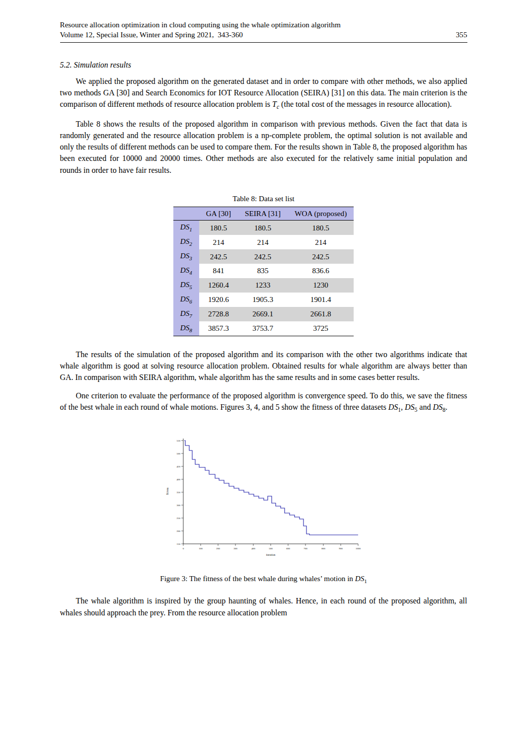Resource allocation optimization in cloud computing using the whale optimization algorithm Volume 12, Special Issue, Winter and Spring 2021, 343-360 355
5.2. Simulation results
We applied the proposed algorithm on the generated dataset and in order to compare with other methods, we also applied two methods GA [30] and Search Economics for IOT Resource Allocation (SEIRA) [31] on this data. The main criterion is the comparison of different methods of resource allocation problem is Tc (the total cost of the messages in resource allocation).
Table 8 shows the results of the proposed algorithm in comparison with previous methods. Given the fact that data is randomly generated and the resource allocation problem is a np-complete problem, the optimal solution is not available and only the results of different methods can be used to compare them. For the results shown in Table 8, the proposed algorithm has been executed for 10000 and 20000 times. Other methods are also executed for the relatively same initial population and rounds in order to have fair results.
Table 8: Data set list
| | GA [30] | SEIRA [31] | WOA (proposed) |
| --- | --- | --- | --- |
| DS 1 | 180.5 | 180.5 | 180.5 |
| DS 2 | 214 | 214 | 214 |
| DS 3 | 242.5 | 242.5 | 242.5 |
| DS 4 | 841 | 835 | 836.6 |
| DS 5 | 1260.4 | 1233 | 1230 |
| DS 6 | 1920.6 | 1905.3 | 1901.4 |
| DS 7 | 2728.8 | 2669.1 | 2661.8 |
| DS 8 | 3857.3 | 3753.7 | 3725 |
The results of the simulation of the proposed algorithm and its comparison with the other two algorithms indicate that whale algorithm is good at solving resource allocation problem. Obtained results for whale algorithm are always better than GA. In comparison with SEIRA algorithm, whale algorithm has the same results and in some cases better results.
One criterion to evaluate the performance of the proposed algorithm is convergence speed. To do this, we save the fitness of the best whale in each round of whale motions. Figures 3, 4, and 5 show the fitness of three datasets DS1, DS5 and DS8.
550 500 450 400 350 300 250 200 150 0 100 200 300 400 500 600 700 800 900 1000 iteration fitness
Figure 3: The fitness of the best whale during whales’ motion in DS1
The whale algorithm is inspired by the group haunting of whales. Hence, in each round of the proposed algorithm, all whales should approach the prey. From the resource allocation problem